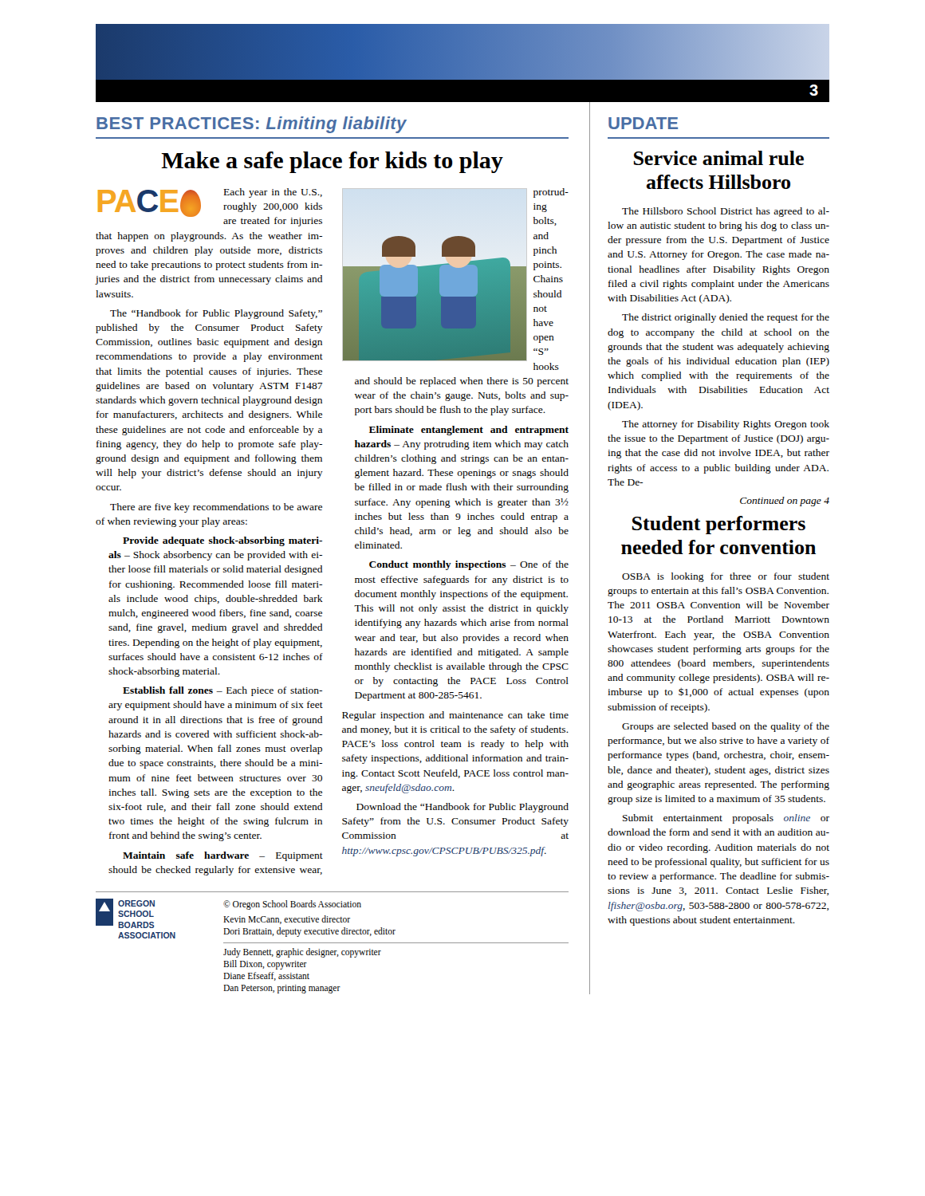3
BEST PRACTICES: Limiting liability
Make a safe place for kids to play
PACE
Each year in the U.S., roughly 200,000 kids are treated for injuries that happen on playgrounds. As the weather improves and children play outside more, districts need to take precautions to protect students from injuries and the district from unnecessary claims and lawsuits.
The “Handbook for Public Playground Safety,” published by the Consumer Product Safety Commission, outlines basic equipment and design recommendations to provide a play environment that limits the potential causes of injuries. These guidelines are based on voluntary ASTM F1487 standards which govern technical playground design for manufacturers, architects and designers. While these guidelines are not code and enforceable by a fining agency, they do help to promote safe playground design and equipment and following them will help your district’s defense should an injury occur.
There are five key recommendations to be aware of when reviewing your play areas:
Provide adequate shock-absorbing materials – Shock absorbency can be provided with either loose fill materials or solid material designed for cushioning. Recommended loose fill materials include wood chips, double-shredded bark mulch, engineered wood fibers, fine sand, coarse sand, fine gravel, medium gravel and shredded tires. Depending on the height of play equipment, surfaces should have a consistent 6-12 inches of shock-absorbing material.
Establish fall zones – Each piece of stationary equipment should have a minimum of six feet around it in all directions that is free of ground hazards and is covered with sufficient shock-absorbing material. When fall zones must overlap due to space constraints, there should be a minimum of nine feet between structures over 30 inches tall. Swing sets are the exception to the six-foot rule, and their fall zone should extend two times the height of the swing fulcrum in front and behind the swing’s center.
Maintain safe hardware – Equipment should be checked regularly for extensive wear, protruding bolts, and pinch points. Chains should not have open “S” hooks and should be replaced when there is 50 percent wear of the chain’s gauge. Nuts, bolts and support bars should be flush to the play surface.
Eliminate entanglement and entrapment hazards – Any protruding item which may catch children’s clothing and strings can be an entanglement hazard. These openings or snags should be filled in or made flush with their surrounding surface. Any opening which is greater than 3½ inches but less than 9 inches could entrap a child’s head, arm or leg and should also be eliminated.
Conduct monthly inspections – One of the most effective safeguards for any district is to document monthly inspections of the equipment. This will not only assist the district in quickly identifying any hazards which arise from normal wear and tear, but also provides a record when hazards are identified and mitigated. A sample monthly checklist is available through the CPSC or by contacting the PACE Loss Control Department at 800-285-5461.
Regular inspection and maintenance can take time and money, but it is critical to the safety of students. PACE’s loss control team is ready to help with safety inspections, additional information and training. Contact Scott Neufeld, PACE loss control manager, sneufeld@sdao.com.
Download the “Handbook for Public Playground Safety” from the U.S. Consumer Product Safety Commission at http://www.cpsc.gov/CPSCPUB/PUBS/325.pdf.
OREGON
SCHOOL
BOARDS
ASSOCIATION
© Oregon School Boards Association
Kevin McCann, executive director
Dori Brattain, deputy executive director, editor
Judy Bennett, graphic designer, copywriter
Bill Dixon, copywriter
Diane Efseaff, assistant
Dan Peterson, printing manager
UPDATE
Service animal rule affects Hillsboro
The Hillsboro School District has agreed to allow an autistic student to bring his dog to class under pressure from the U.S. Department of Justice and U.S. Attorney for Oregon. The case made national headlines after Disability Rights Oregon filed a civil rights complaint under the Americans with Disabilities Act (ADA).
The district originally denied the request for the dog to accompany the child at school on the grounds that the student was adequately achieving the goals of his individual education plan (IEP) which complied with the requirements of the Individuals with Disabilities Education Act (IDEA).
The attorney for Disability Rights Oregon took the issue to the Department of Justice (DOJ) arguing that the case did not involve IDEA, but rather rights of access to a public building under ADA. The De-
Continued on page 4
Student performers needed for convention
OSBA is looking for three or four student groups to entertain at this fall’s OSBA Convention. The 2011 OSBA Convention will be November 10-13 at the Portland Marriott Downtown Waterfront. Each year, the OSBA Convention showcases student performing arts groups for the 800 attendees (board members, superintendents and community college presidents). OSBA will reimburse up to $1,000 of actual expenses (upon submission of receipts).
Groups are selected based on the quality of the performance, but we also strive to have a variety of performance types (band, orchestra, choir, ensemble, dance and theater), student ages, district sizes and geographic areas represented. The performing group size is limited to a maximum of 35 students.
Submit entertainment proposals online or download the form and send it with an audition audio or video recording. Audition materials do not need to be professional quality, but sufficient for us to review a performance. The deadline for submissions is June 3, 2011. Contact Leslie Fisher, lfisher@osba.org, 503-588-2800 or 800-578-6722, with questions about student entertainment.